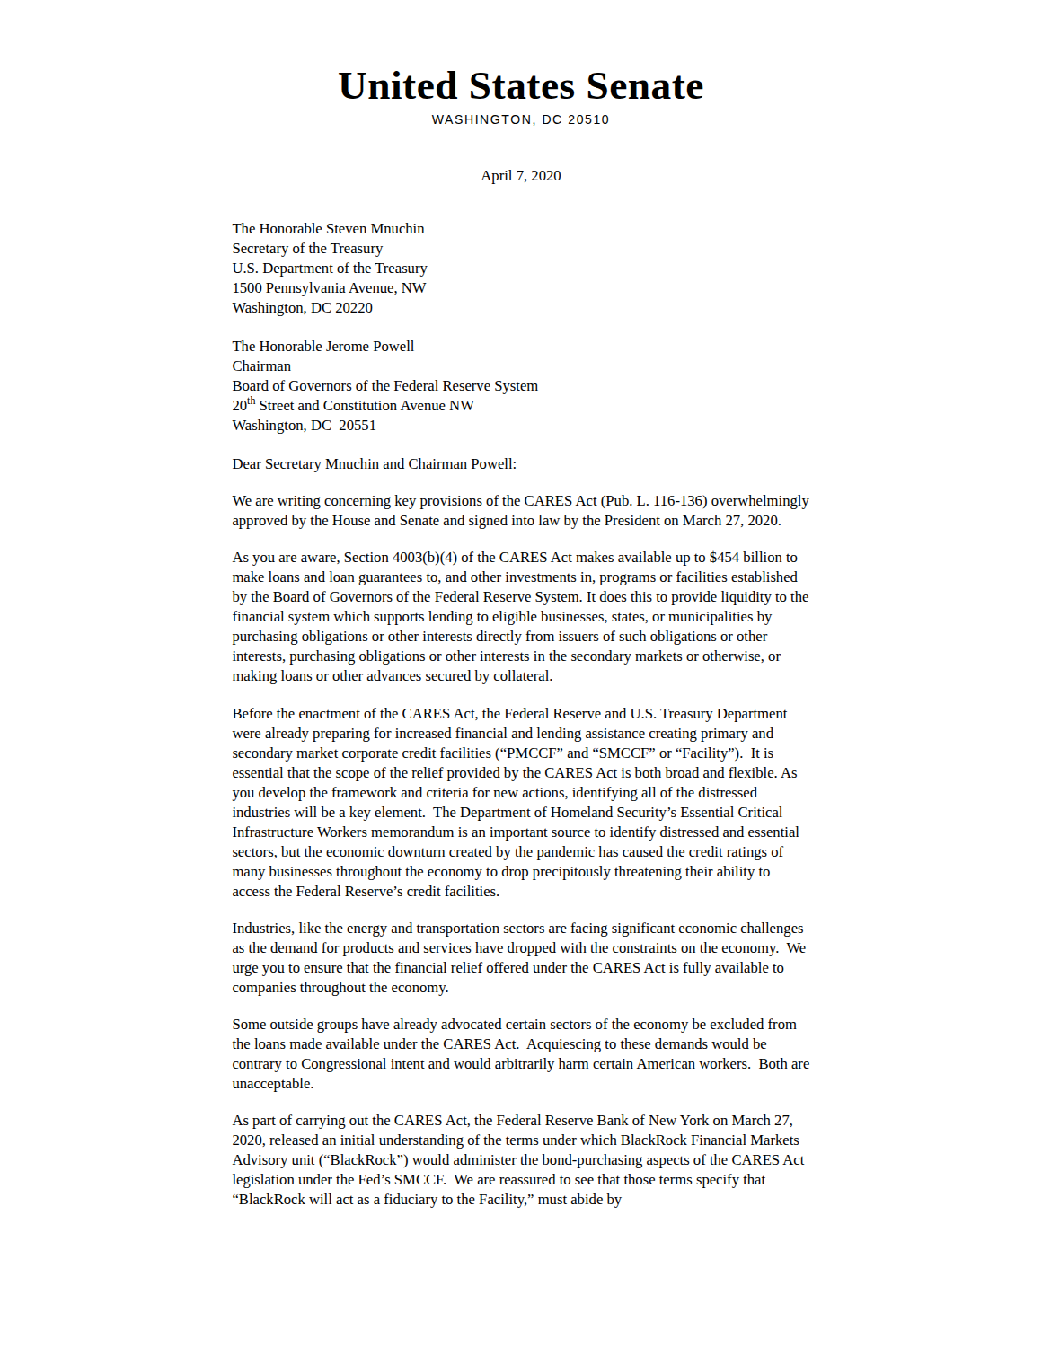United States Senate
WASHINGTON, DC 20510
April 7, 2020
The Honorable Steven Mnuchin
Secretary of the Treasury
U.S. Department of the Treasury
1500 Pennsylvania Avenue, NW
Washington, DC 20220
The Honorable Jerome Powell
Chairman
Board of Governors of the Federal Reserve System
20th Street and Constitution Avenue NW
Washington, DC 20551
Dear Secretary Mnuchin and Chairman Powell:
We are writing concerning key provisions of the CARES Act (Pub. L. 116-136) overwhelmingly approved by the House and Senate and signed into law by the President on March 27, 2020.
As you are aware, Section 4003(b)(4) of the CARES Act makes available up to $454 billion to make loans and loan guarantees to, and other investments in, programs or facilities established by the Board of Governors of the Federal Reserve System. It does this to provide liquidity to the financial system which supports lending to eligible businesses, states, or municipalities by purchasing obligations or other interests directly from issuers of such obligations or other interests, purchasing obligations or other interests in the secondary markets or otherwise, or making loans or other advances secured by collateral.
Before the enactment of the CARES Act, the Federal Reserve and U.S. Treasury Department were already preparing for increased financial and lending assistance creating primary and secondary market corporate credit facilities (“PMCCF” and “SMCCF” or “Facility”). It is essential that the scope of the relief provided by the CARES Act is both broad and flexible. As you develop the framework and criteria for new actions, identifying all of the distressed industries will be a key element. The Department of Homeland Security’s Essential Critical Infrastructure Workers memorandum is an important source to identify distressed and essential sectors, but the economic downturn created by the pandemic has caused the credit ratings of many businesses throughout the economy to drop precipitously threatening their ability to access the Federal Reserve’s credit facilities.
Industries, like the energy and transportation sectors are facing significant economic challenges as the demand for products and services have dropped with the constraints on the economy. We urge you to ensure that the financial relief offered under the CARES Act is fully available to companies throughout the economy.
Some outside groups have already advocated certain sectors of the economy be excluded from the loans made available under the CARES Act. Acquiescing to these demands would be contrary to Congressional intent and would arbitrarily harm certain American workers. Both are unacceptable.
As part of carrying out the CARES Act, the Federal Reserve Bank of New York on March 27, 2020, released an initial understanding of the terms under which BlackRock Financial Markets Advisory unit (“BlackRock”) would administer the bond-purchasing aspects of the CARES Act legislation under the Fed’s SMCCF. We are reassured to see that those terms specify that “BlackRock will act as a fiduciary to the Facility,” must abide by